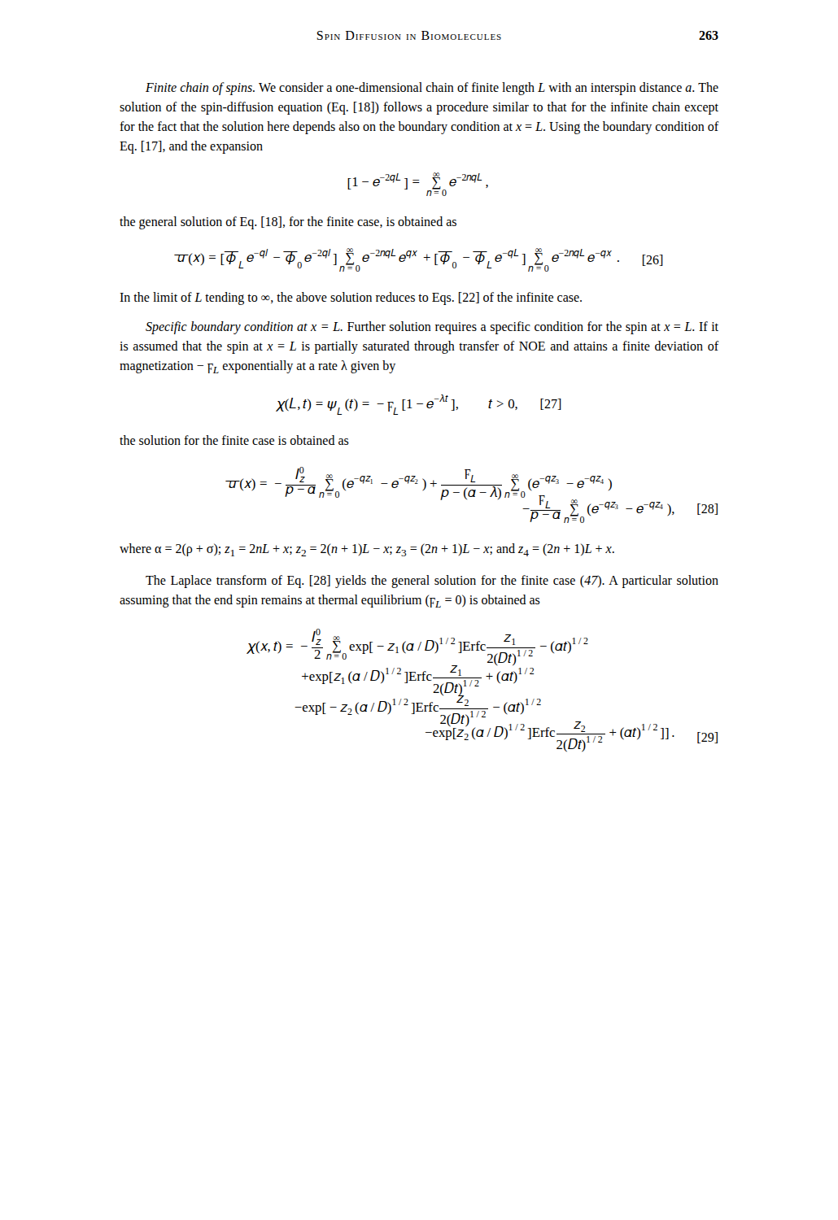Spin Diffusion in Biomolecules 263
Finite chain of spins. We consider a one-dimensional chain of finite length L with an interspin distance a. The solution of the spin-diffusion equation (Eq. [18]) follows a procedure similar to that for the infinite chain except for the fact that the solution here depends also on the boundary condition at x = L. Using the boundary condition of Eq. [17], and the expansion
[ 1 − e−2qL ] = ∑ n=0 ∞ e−2nqL ,
the general solution of Eq. [18], for the finite case, is obtained as
u― (x) = [ ϕ―L e−ql − ϕ―0 e−2ql ] ∑ n=0 ∞ e−2nqL eqx + [ ϕ―0 − ϕ―L e−qL ] ∑ n=0 ∞ e−2nqL e−qx .
[26]
In the limit of L tending to ∞, the above solution reduces to Eqs. [22] of the infinite case.
Specific boundary condition at x = L. Further solution requires a specific condition for the spin at x = L. If it is assumed that the spin at x = L is partially saturated through transfer of NOE and attains a finite deviation of magnetization − ϝL exponentially at a rate λ given by
χ(L,t) = ψL (t) = − ϝL [ 1 − e−λt ] , t>0 ,
[27]
the solution for the finite case is obtained as
u― (x) = − Iz0 p−α ∑ n=0 ∞ ( e−qz1 − e−qz2 ) + ϝL p−(α−λ) ∑ n=0 ∞ ( e−qz3 − e−qz4 )
− ϝL p−α ∑ n=0 ∞ ( e−qz3 − e−qz4 ) ,
[28]
where α = 2(ρ + σ); z1 = 2nL + x; z2 = 2(n + 1)L − x; z3 = (2n + 1)L − x; and z4 = (2n + 1)L + x.
The Laplace transform of Eq. [28] yields the general solution for the finite case (47). A particular solution assuming that the end spin remains at thermal equilibrium (ϝL = 0) is obtained as
χ(x,t) = − Iz0 2 ∑ n=0 ∞ exp [ − z1 (α/D)1/2 ] Erfc z1 2(Dt)1/2 − (αt)1/2 + exp [ z1 (α/D)1/2 ] Erfc z1 2(Dt)1/2 + (αt)1/2 − exp [ − z2 (α/D)1/2 ] Erfc z2 2(Dt)1/2 − (αt)1/2
− exp [ z2 (α/D)1/2 ] Erfc z2 2(Dt)1/2 + (αt)1/2 ] ] .
[29]